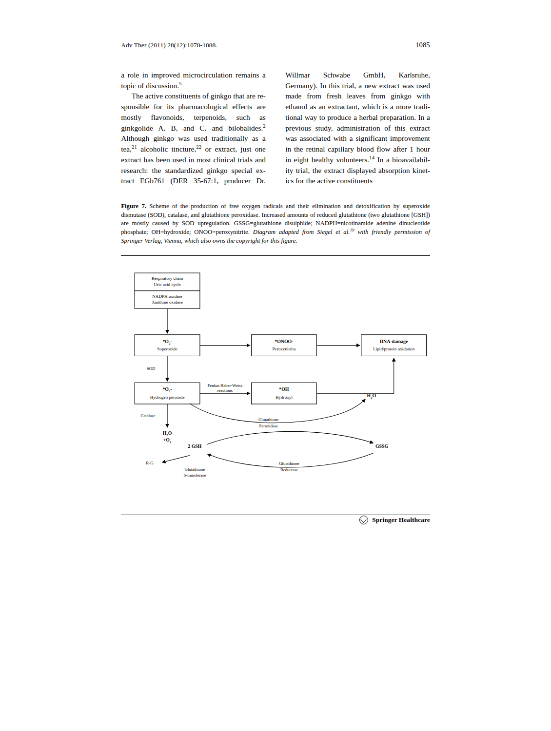Adv Ther (2011) 28(12):1078-1088.
1085
a role in improved microcirculation remains a topic of discussion.5
The active constituents of ginkgo that are responsible for its pharmacological effects are mostly flavonoids, terpenoids, such as ginkgolide A, B, and C, and bilobalides.2 Although ginkgo was used traditionally as a tea,21 alcoholic tincture,22 or extract, just one extract has been used in most clinical trials and research: the standardized ginkgo special extract EGb761 (DER 35-67:1, producer Dr. Willmar Schwabe GmbH, Karlsruhe, Germany). In this trial, a new extract was used made from fresh leaves from ginkgo with ethanol as an extractant, which is a more traditional way to produce a herbal preparation. In a previous study, administration of this extract was associated with a significant improvement in the retinal capillary blood flow after 1 hour in eight healthy volunteers.14 In a bioavailability trial, the extract displayed absorption kinetics for the active constituents
Figure 7. Scheme of the production of free oxygen radicals and their elimination and detoxification by superoxide dismutase (SOD), catalase, and glutathione peroxidase. Increased amounts of reduced glutathione (two glutathione [GSH]) are mostly caused by SOD upregulation. GSSG=glutathione disulphide; NADPH=nicotinamide adenine dinucleotide phosphate; OH=hydroxide; ONOO=peroxynitrite. Diagram adapted from Siegel et al.19 with friendly permission of Springer Verlag, Vienna, which also owns the copyright for this figure.
Respiratory chain Uric acid cycle NADPH oxidase Xanthine oxidase *O2- Superoxide *ONOO- Peroxynitrita DNA-damage Lipid/protein oxidation SOD *O2- Hydrogen peroxide *OH Hydroxyl Fenlon Haber-Weiss reactions Catalase H2O +O2 Glutathione Peroxidase H2O 2 GSH GSSG Glutathione Reductase R-G Glutathione S-transferase
Springer Healthcare